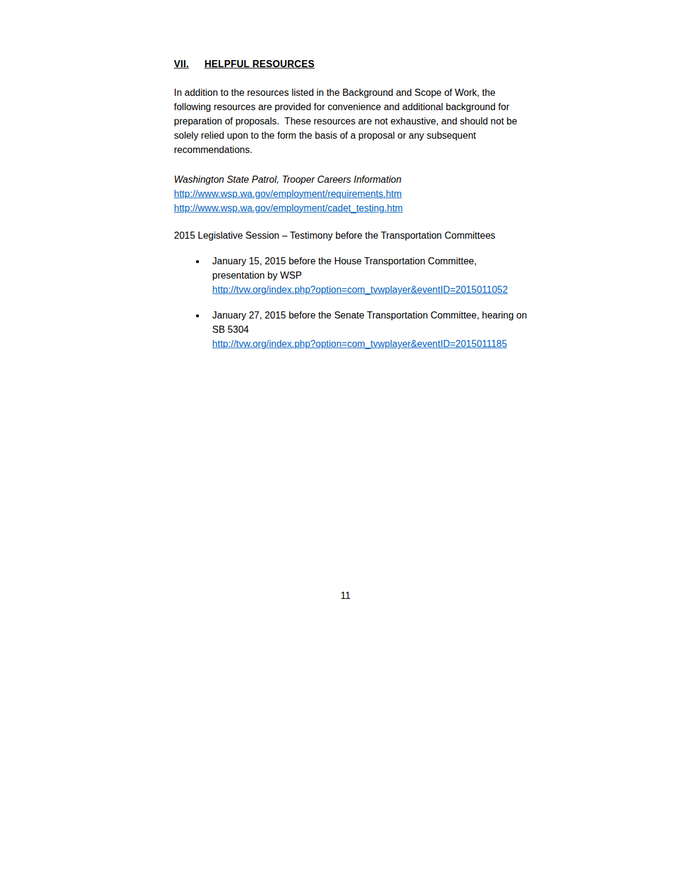VII. HELPFUL RESOURCES
In addition to the resources listed in the Background and Scope of Work, the following resources are provided for convenience and additional background for preparation of proposals. These resources are not exhaustive, and should not be solely relied upon to the form the basis of a proposal or any subsequent recommendations.
Washington State Patrol, Trooper Careers Information
http://www.wsp.wa.gov/employment/requirements.htm http://www.wsp.wa.gov/employment/cadet_testing.htm
2015 Legislative Session – Testimony before the Transportation Committees
January 15, 2015 before the House Transportation Committee, presentation by WSP http://tvw.org/index.php?option=com_tvwplayer&eventID=2015011052
January 27, 2015 before the Senate Transportation Committee, hearing on SB 5304 http://tvw.org/index.php?option=com_tvwplayer&eventID=2015011185
11